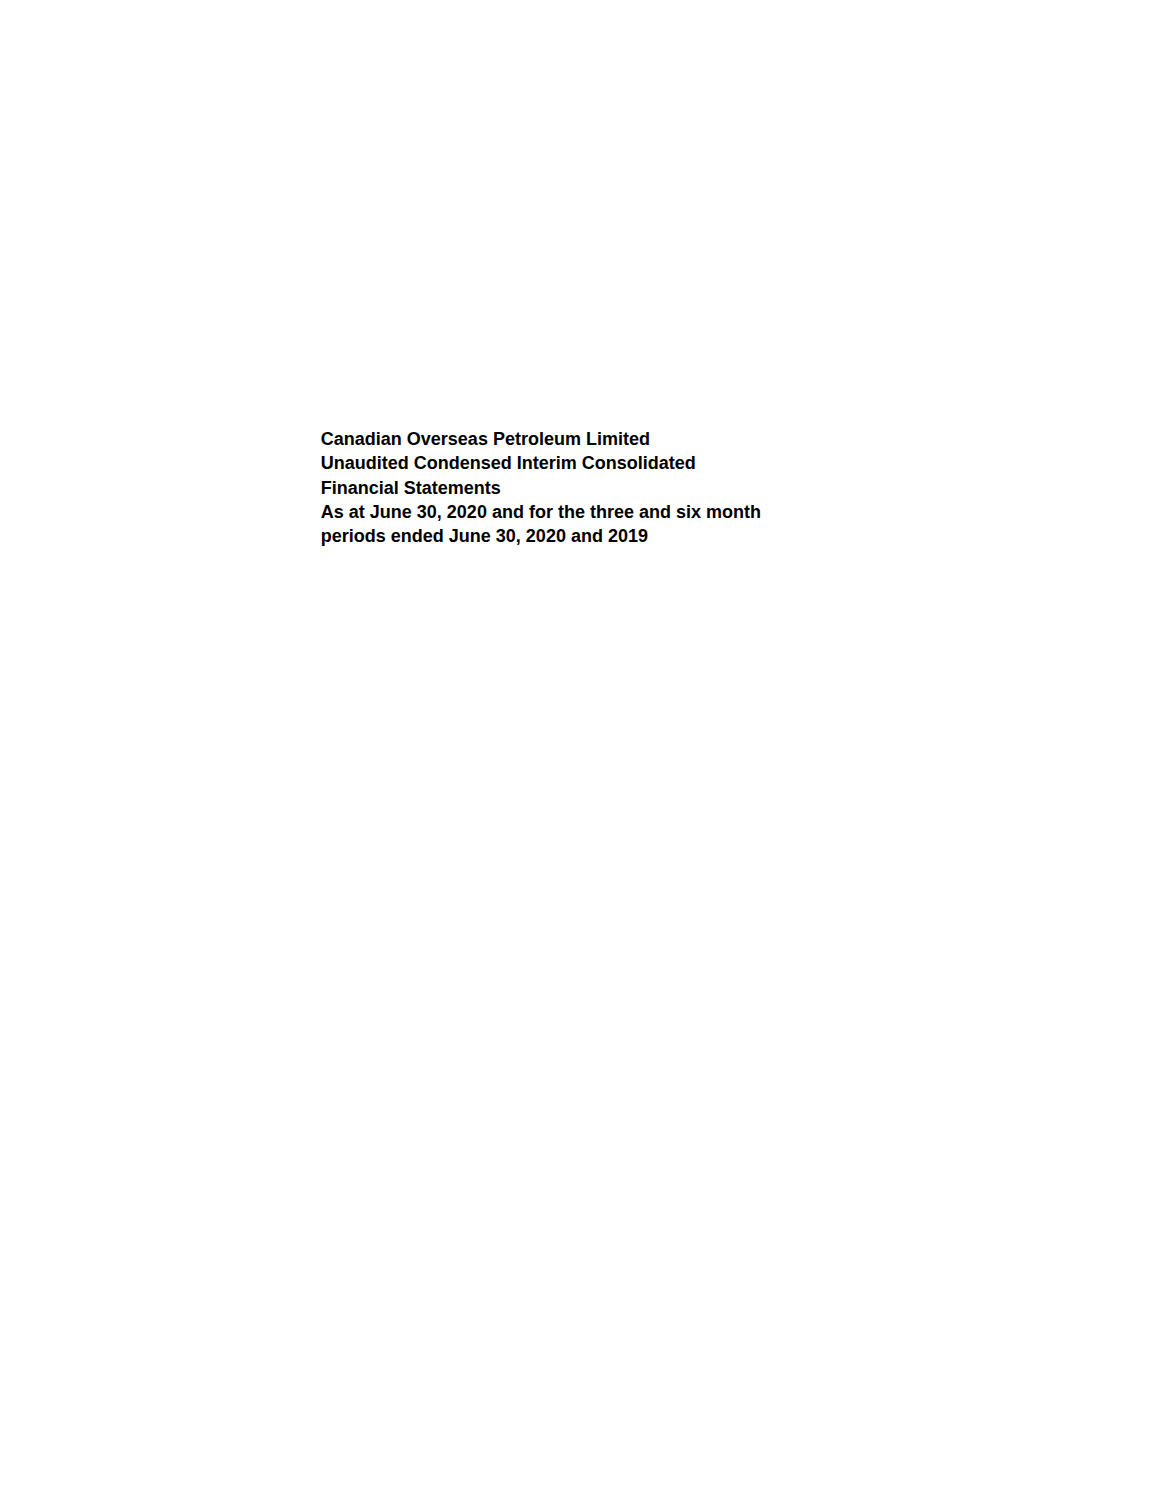Canadian Overseas Petroleum Limited
Unaudited Condensed Interim Consolidated
Financial Statements
As at June 30, 2020 and for the three and six month
periods ended June 30, 2020 and 2019